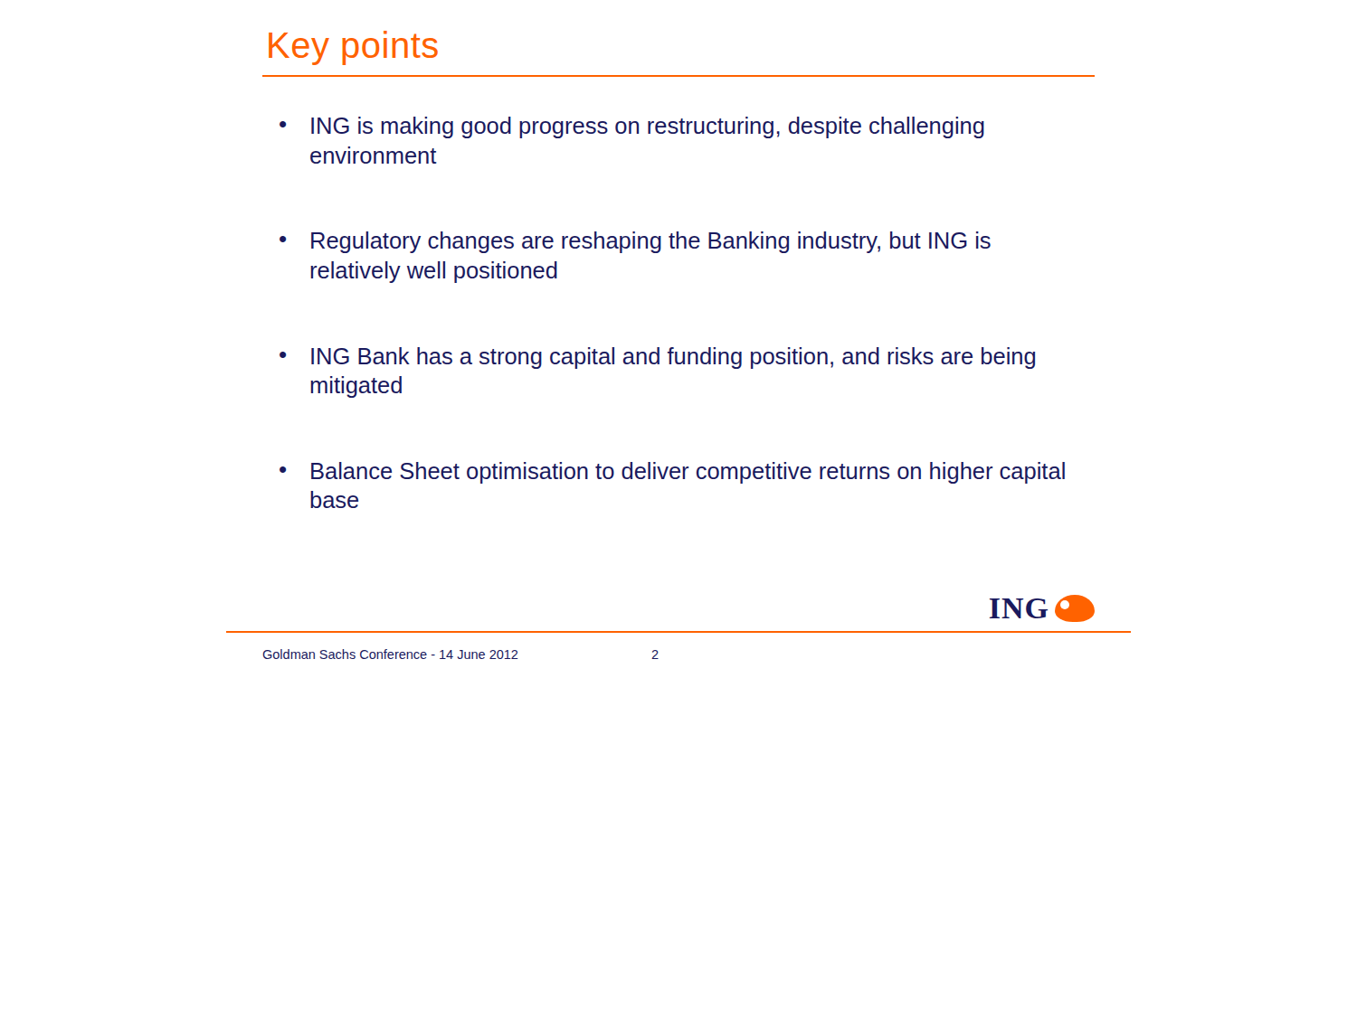Key points
ING is making good progress on restructuring, despite challenging environment
Regulatory changes are reshaping the Banking industry, but ING is relatively well positioned
ING Bank has a strong capital and funding position, and risks are being mitigated
Balance Sheet optimisation to deliver competitive returns on higher capital base
ING
Goldman Sachs Conference - 14 June 2012 2